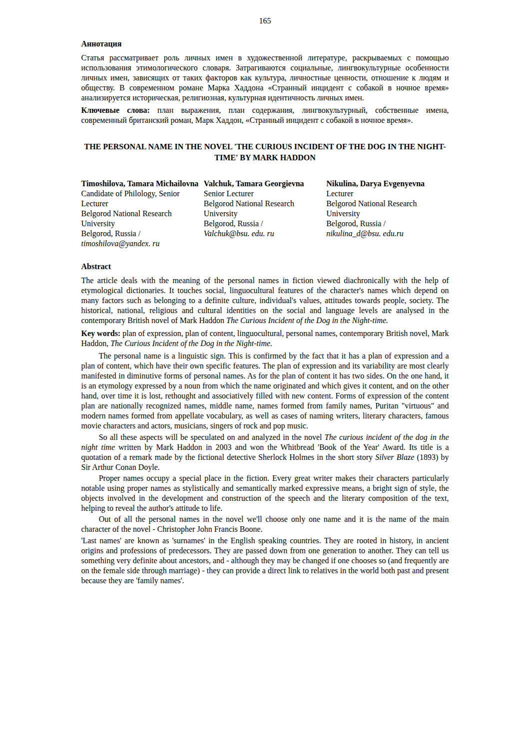165
Аннотация
Статья рассматривает роль личных имен в художественной литературе, раскрываемых с помощью использования этимологического словаря. Затрагиваются социальные, лингвокультурные особенности личных имен, зависящих от таких факторов как культура, личностные ценности, отношение к людям и обществу. В современном романе Марка Хаддона «Странный инцидент с собакой в ночное время» анализируется историческая, религиозная, культурная идентичность личных имен.
Ключевые слова: план выражения, план содержания, лингвокультурный, собственные имена, современный британский роман, Марк Хаддон, «Странный инцидент с собакой в ночное время».
The Personal Name in the Novel 'The Curious Incident of the Dog in the Night-Time' by Mark Haddon
| Timoshilova, Tamara Michailovna Candidate of Philology, Senior Lecturer Belgorod National Research University Belgorod, Russia / timoshilova@yandex. ru | Valchuk, Tamara Georgievna Senior Lecturer Belgorod National Research University Belgorod, Russia / Valchuk@bsu. edu. ru | Nikulina, Darya Evgenyevna Lecturer Belgorod National Research University Belgorod, Russia / nikulina_d@bsu. edu.ru |
Abstract
The article deals with the meaning of the personal names in fiction viewed diachronically with the help of etymological dictionaries. It touches social, linguocultural features of the character's names which depend on many factors such as belonging to a definite culture, individual's values, attitudes towards people, society. The historical, national, religious and cultural identities on the social and language levels are analysed in the contemporary British novel of Mark Haddon The Curious Incident of the Dog in the Night-time.
Key words: plan of expression, plan of content, linguocultural, personal names, contemporary British novel, Mark Haddon, The Curious Incident of the Dog in the Night-time.
The personal name is a linguistic sign. This is confirmed by the fact that it has a plan of expression and a plan of content, which have their own specific features. The plan of expression and its variability are most clearly manifested in diminutive forms of personal names. As for the plan of content it has two sides. On the one hand, it is an etymology expressed by a noun from which the name originated and which gives it content, and on the other hand, over time it is lost, rethought and associatively filled with new content. Forms of expression of the content plan are nationally recognized names, middle name, names formed from family names, Puritan "virtuous" and modern names formed from appellate vocabulary, as well as cases of naming writers, literary characters, famous movie characters and actors, musicians, singers of rock and pop music.
So all these aspects will be speculated on and analyzed in the novel The curious incident of the dog in the night time written by Mark Haddon in 2003 and won the Whitbread 'Book of the Year' Award. Its title is a quotation of a remark made by the fictional detective Sherlock Holmes in the short story Silver Blaze (1893) by Sir Arthur Conan Doyle.
Proper names occupy a special place in the fiction. Every great writer makes their characters particularly notable using proper names as stylistically and semantically marked expressive means, a bright sign of style, the objects involved in the development and construction of the speech and the literary composition of the text, helping to reveal the author's attitude to life.
Out of all the personal names in the novel we'll choose only one name and it is the name of the main character of the novel - Christopher John Francis Boone.
'Last names' are known as 'surnames' in the English speaking countries. They are rooted in history, in ancient origins and professions of predecessors. They are passed down from one generation to another. They can tell us something very definite about ancestors, and - although they may be changed if one chooses so (and frequently are on the female side through marriage) - they can provide a direct link to relatives in the world both past and present because they are 'family names'.